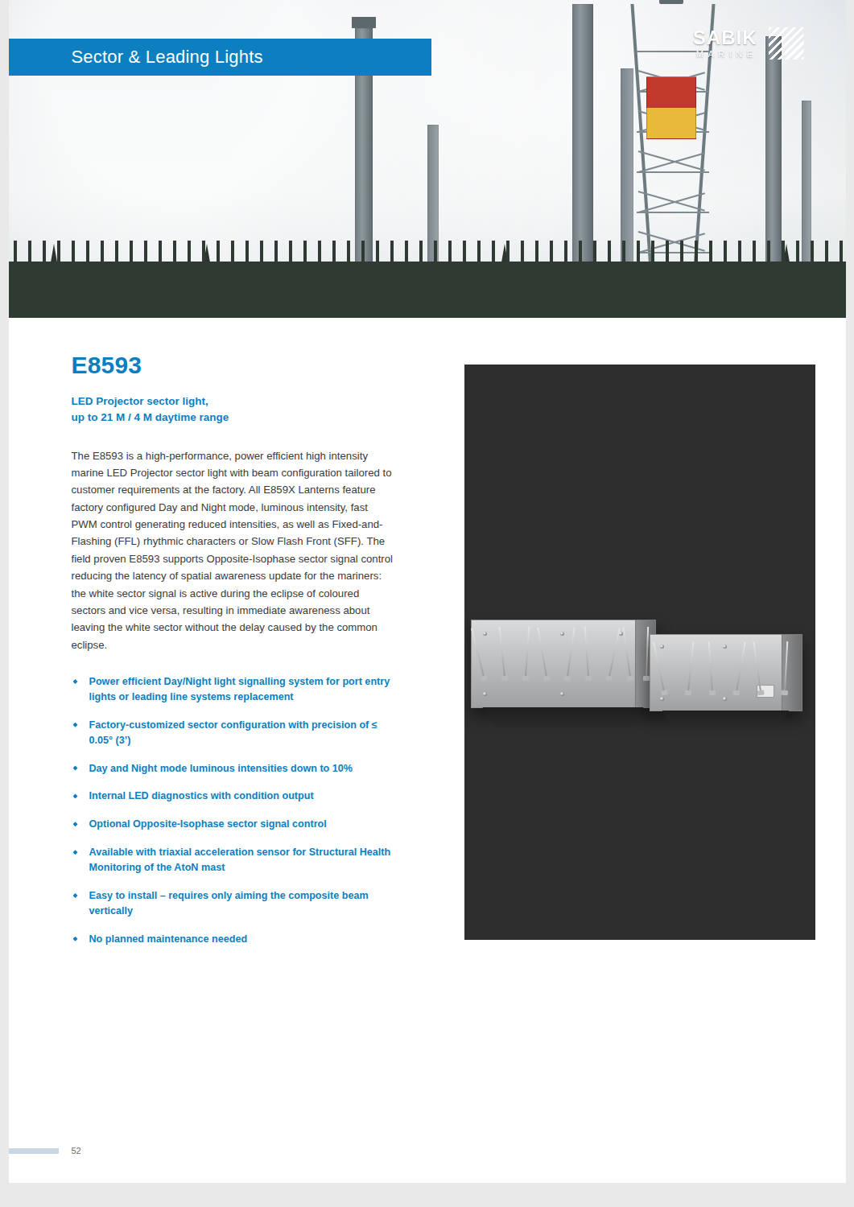Sector & Leading Lights
SABIK
MARINE
E8593
LED Projector sector light,
up to 21 M / 4 M daytime range
The E8593 is a high-performance, power efficient high intensity marine LED Projector sector light with beam configuration tailored to customer requirements at the factory. All E859X Lanterns feature factory configured Day and Night mode, luminous intensity, fast PWM control generating reduced intensities, as well as Fixed-and-Flashing (FFL) rhythmic characters or Slow Flash Front (SFF). The field proven E8593 supports Opposite-Isophase sector signal control reducing the latency of spatial awareness update for the mariners: the white sector signal is active during the eclipse of coloured sectors and vice versa, resulting in immediate awareness about leaving the white sector without the delay caused by the common eclipse.
Power efficient Day/Night light signalling system for port entry lights or leading line systems replacement
Factory-customized sector configuration with precision of ≤ 0.05° (3’)
Day and Night mode luminous intensities down to 10%
Internal LED diagnostics with condition output
Optional Opposite-Isophase sector signal control
Available with triaxial acceleration sensor for Structural Health Monitoring of the AtoN mast
Easy to install – requires only aiming the composite beam vertically
No planned maintenance needed
52